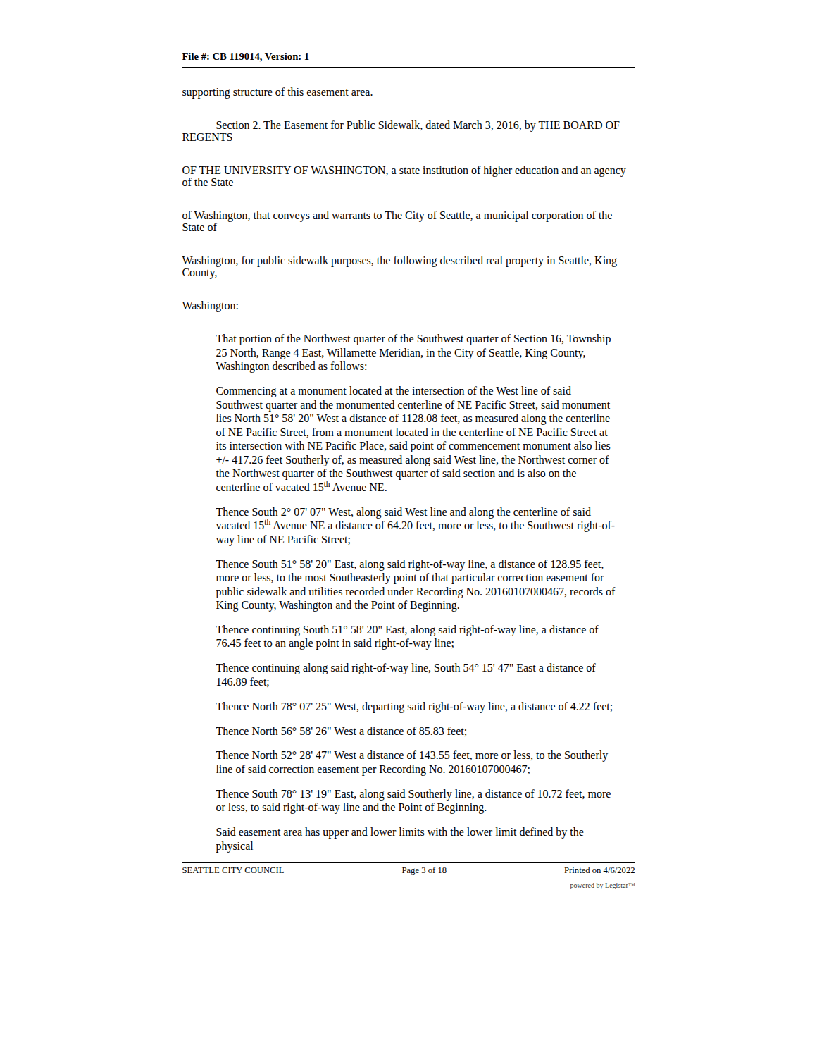File #: CB 119014, Version: 1
supporting structure of this easement area.
Section 2. The Easement for Public Sidewalk, dated March 3, 2016, by THE BOARD OF REGENTS
OF THE UNIVERSITY OF WASHINGTON, a state institution of higher education and an agency of the State
of Washington, that conveys and warrants to The City of Seattle, a municipal corporation of the State of
Washington, for public sidewalk purposes, the following described real property in Seattle, King County,
Washington:
That portion of the Northwest quarter of the Southwest quarter of Section 16, Township 25 North, Range 4 East, Willamette Meridian, in the City of Seattle, King County, Washington described as follows:
Commencing at a monument located at the intersection of the West line of said Southwest quarter and the monumented centerline of NE Pacific Street, said monument lies North 51° 58' 20" West a distance of 1128.08 feet, as measured along the centerline of NE Pacific Street, from a monument located in the centerline of NE Pacific Street at its intersection with NE Pacific Place, said point of commencement monument also lies +/- 417.26 feet Southerly of, as measured along said West line, the Northwest corner of the Northwest quarter of the Southwest quarter of said section and is also on the centerline of vacated 15th Avenue NE.
Thence South 2° 07' 07" West, along said West line and along the centerline of said vacated 15th Avenue NE a distance of 64.20 feet, more or less, to the Southwest right-of-way line of NE Pacific Street;
Thence South 51° 58' 20" East, along said right-of-way line, a distance of 128.95 feet, more or less, to the most Southeasterly point of that particular correction easement for public sidewalk and utilities recorded under Recording No. 20160107000467, records of King County, Washington and the Point of Beginning.
Thence continuing South 51° 58' 20" East, along said right-of-way line, a distance of 76.45 feet to an angle point in said right-of-way line;
Thence continuing along said right-of-way line, South 54° 15' 47" East a distance of 146.89 feet;
Thence North 78° 07' 25" West, departing said right-of-way line, a distance of 4.22 feet;
Thence North 56° 58' 26" West a distance of 85.83 feet;
Thence North 52° 28' 47" West a distance of 143.55 feet, more or less, to the Southerly line of said correction easement per Recording No. 20160107000467;
Thence South 78° 13' 19" East, along said Southerly line, a distance of 10.72 feet, more or less, to said right-of-way line and the Point of Beginning.
Said easement area has upper and lower limits with the lower limit defined by the physical
SEATTLE CITY COUNCIL
Page 3 of 18
Printed on 4/6/2022
powered by Legistar™